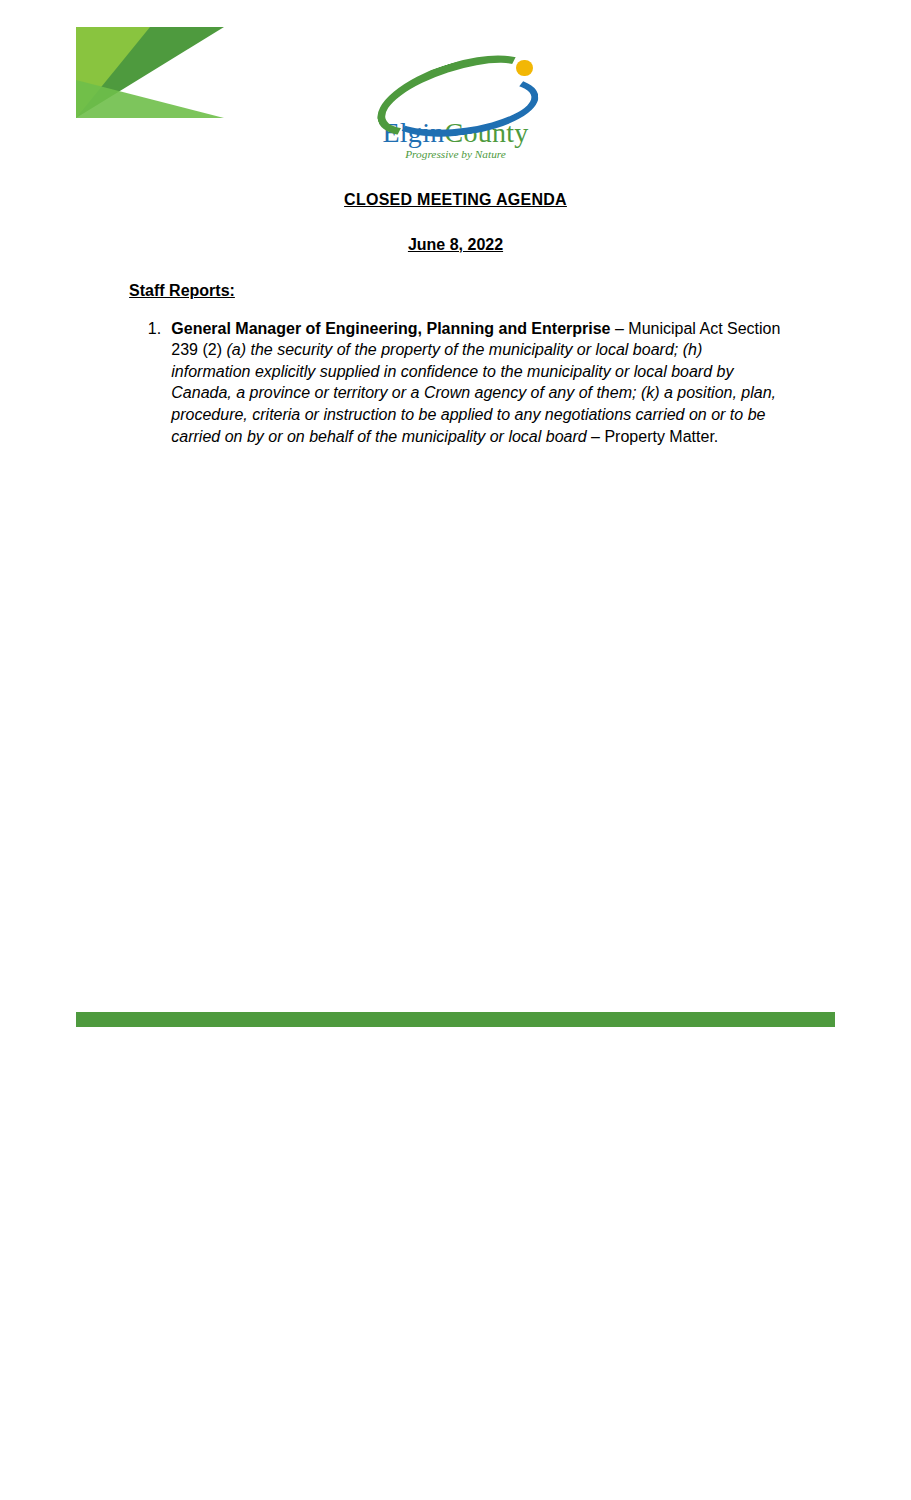Elgin County
Progressive by Nature
CLOSED MEETING AGENDA
June 8, 2022
Staff Reports:
General Manager of Engineering, Planning and Enterprise – Municipal Act Section 239 (2) (a) the security of the property of the municipality or local board; (h) information explicitly supplied in confidence to the municipality or local board by Canada, a province or territory or a Crown agency of any of them; (k) a position, plan, procedure, criteria or instruction to be applied to any negotiations carried on or to be carried on by or on behalf of the municipality or local board – Property Matter.